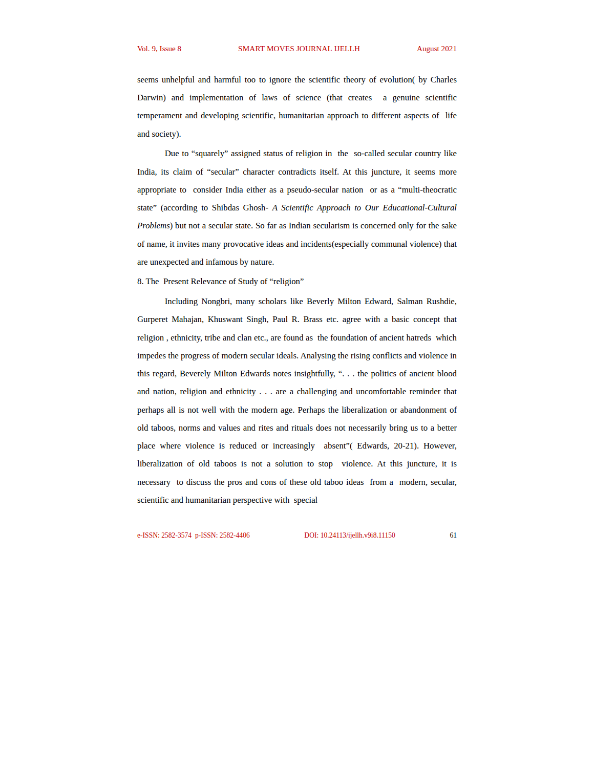Vol. 9, Issue 8 SMART MOVES JOURNAL IJELLH August 2021
seems unhelpful and harmful too to ignore the scientific theory of evolution( by Charles Darwin) and implementation of laws of science (that creates a genuine scientific temperament and developing scientific, humanitarian approach to different aspects of life and society).
Due to “squarely” assigned status of religion in the so-called secular country like India, its claim of “secular” character contradicts itself. At this juncture, it seems more appropriate to consider India either as a pseudo-secular nation or as a “multi-theocratic state” (according to Shibdas Ghosh- A Scientific Approach to Our Educational-Cultural Problems) but not a secular state. So far as Indian secularism is concerned only for the sake of name, it invites many provocative ideas and incidents(especially communal violence) that are unexpected and infamous by nature.
8. The Present Relevance of Study of “religion”
Including Nongbri, many scholars like Beverly Milton Edward, Salman Rushdie, Gurperet Mahajan, Khuswant Singh, Paul R. Brass etc. agree with a basic concept that religion , ethnicity, tribe and clan etc., are found as the foundation of ancient hatreds which impedes the progress of modern secular ideals. Analysing the rising conflicts and violence in this regard, Beverely Milton Edwards notes insightfully, “. . . the politics of ancient blood and nation, religion and ethnicity . . . are a challenging and uncomfortable reminder that perhaps all is not well with the modern age. Perhaps the liberalization or abandonment of old taboos, norms and values and rites and rituals does not necessarily bring us to a better place where violence is reduced or increasingly absent”( Edwards, 20-21). However, liberalization of old taboos is not a solution to stop violence. At this juncture, it is necessary to discuss the pros and cons of these old taboo ideas from a modern, secular, scientific and humanitarian perspective with special
e-ISSN: 2582-3574 p-ISSN: 2582-4406 DOI: 10.24113/ijellh.v9i8.11150 61